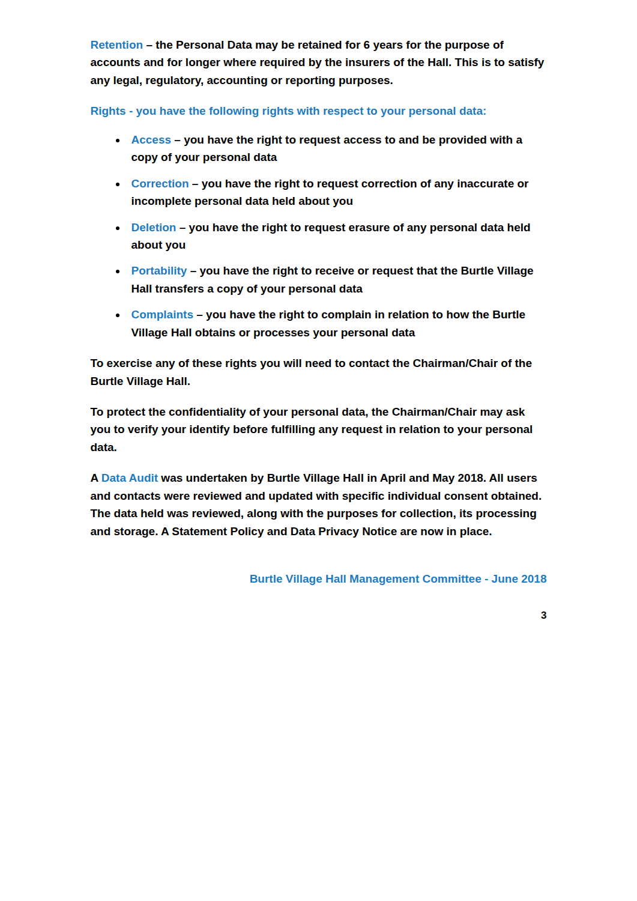Retention – the Personal Data may be retained for 6 years for the purpose of accounts and for longer where required by the insurers of the Hall. This is to satisfy any legal, regulatory, accounting or reporting purposes.
Rights - you have the following rights with respect to your personal data:
Access – you have the right to request access to and be provided with a copy of your personal data
Correction – you have the right to request correction of any inaccurate or incomplete personal data held about you
Deletion – you have the right to request erasure of any personal data held about you
Portability – you have the right to receive or request that the Burtle Village Hall transfers a copy of your personal data
Complaints – you have the right to complain in relation to how the Burtle Village Hall obtains or processes your personal data
To exercise any of these rights you will need to contact the Chairman/Chair of the Burtle Village Hall.
To protect the confidentiality of your personal data, the Chairman/Chair may ask you to verify your identify before fulfilling any request in relation to your personal data.
A Data Audit was undertaken by Burtle Village Hall in April and May 2018. All users and contacts were reviewed and updated with specific individual consent obtained. The data held was reviewed, along with the purposes for collection, its processing and storage. A Statement Policy and Data Privacy Notice are now in place.
Burtle Village Hall Management Committee - June 2018
3